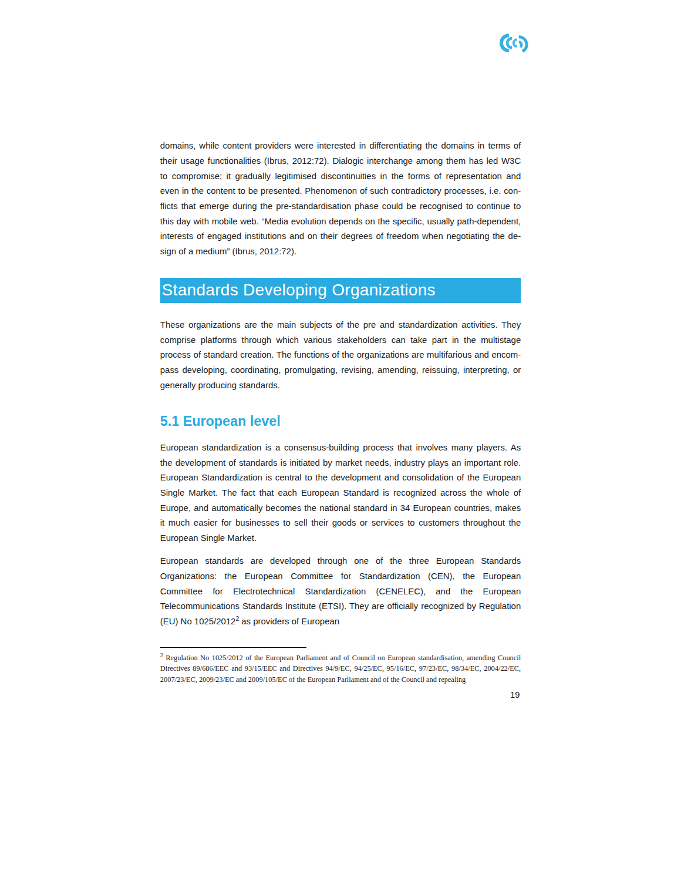domains, while content providers were interested in differentiating the domains in terms of their usage functionalities (Ibrus, 2012:72). Dialogic interchange among them has led W3C to compromise; it gradually legitimised discontinuities in the forms of representation and even in the content to be presented. Phenomenon of such contradictory processes, i.e. conflicts that emerge during the pre-standardisation phase could be recognised to continue to this day with mobile web. “Media evolution depends on the specific, usually path-dependent, interests of engaged institutions and on their degrees of freedom when negotiating the design of a medium” (Ibrus, 2012:72).
Standards Developing Organizations
These organizations are the main subjects of the pre and standardization activities. They comprise platforms through which various stakeholders can take part in the multistage process of standard creation. The functions of the organizations are multifarious and encompass developing, coordinating, promulgating, revising, amending, reissuing, interpreting, or generally producing standards.
5.1 European level
European standardization is a consensus-building process that involves many players. As the development of standards is initiated by market needs, industry plays an important role. European Standardization is central to the development and consolidation of the European Single Market. The fact that each European Standard is recognized across the whole of Europe, and automatically becomes the national standard in 34 European countries, makes it much easier for businesses to sell their goods or services to customers throughout the European Single Market.
European standards are developed through one of the three European Standards Organizations: the European Committee for Standardization (CEN), the European Committee for Electrotechnical Standardization (CENELEC), and the European Telecommunications Standards Institute (ETSI). They are officially recognized by Regulation (EU) No 1025/20122 as providers of European
2 Regulation No 1025/2012 of the European Parliament and of Council on European standardisation, amending Council Directives 89/686/EEC and 93/15/EEC and Directives 94/9/EC, 94/25/EC, 95/16/EC, 97/23/EC, 98/34/EC, 2004/22/EC, 2007/23/EC, 2009/23/EC and 2009/105/EC of the European Parliament and of the Council and repealing
19